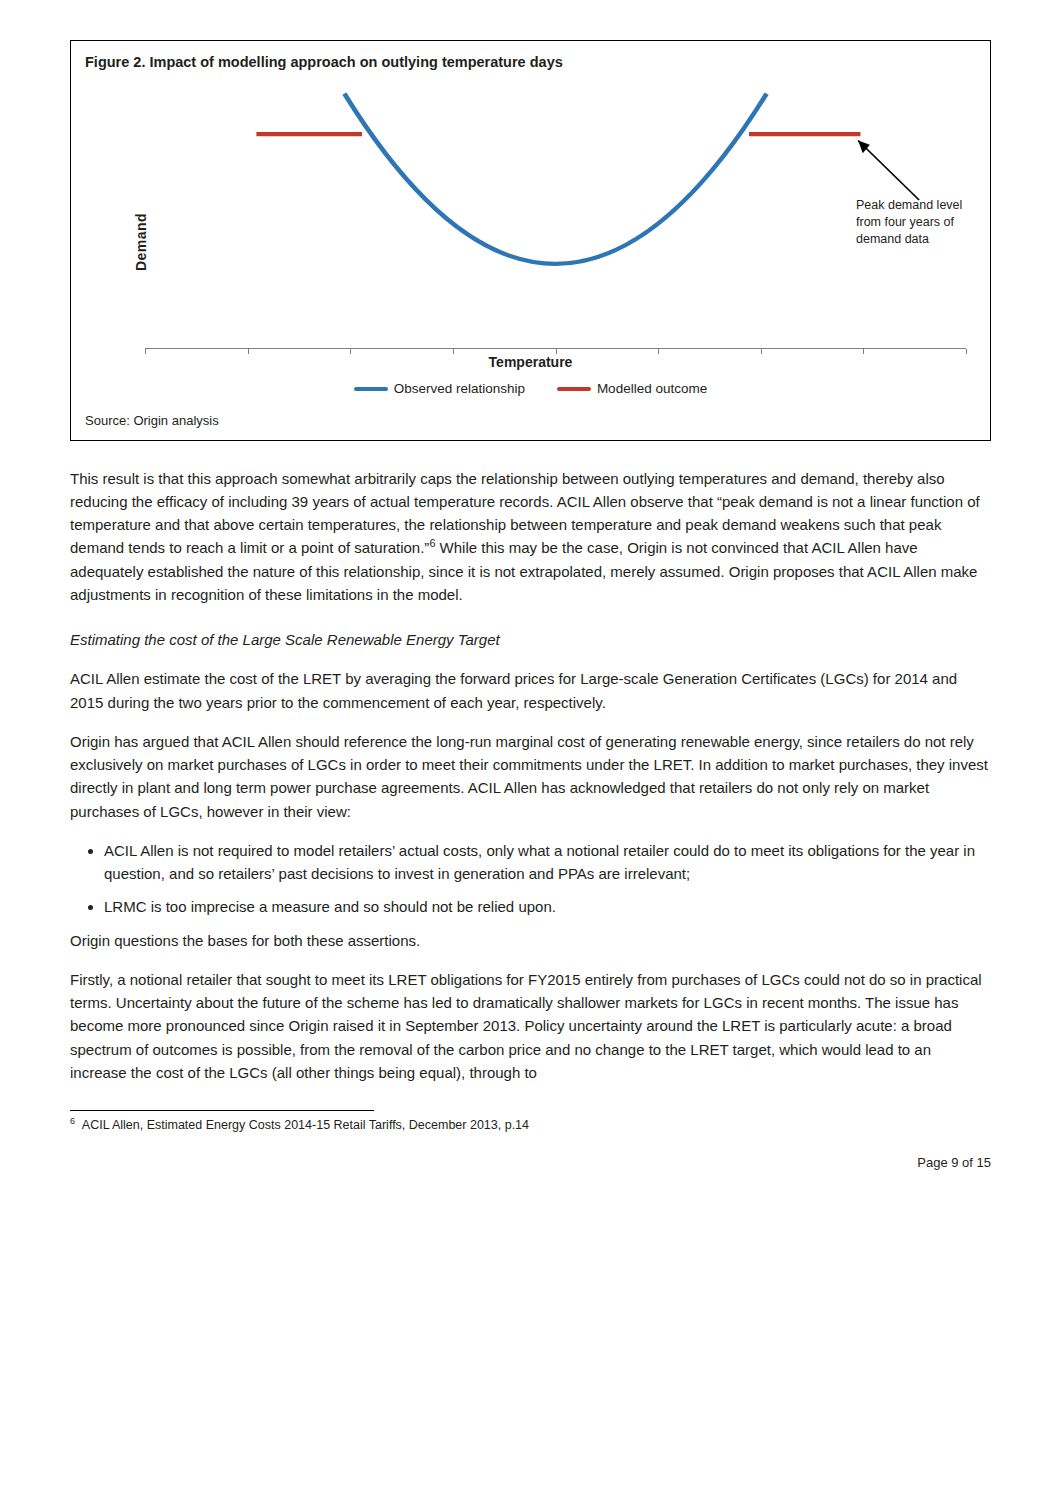Figure 2. Impact of modelling approach on outlying temperature days
Demand
Peak demand level from four years of demand data
Temperature
Observed relationship Modelled outcome
Source: Origin analysis
This result is that this approach somewhat arbitrarily caps the relationship between outlying temperatures and demand, thereby also reducing the efficacy of including 39 years of actual temperature records. ACIL Allen observe that “peak demand is not a linear function of temperature and that above certain temperatures, the relationship between temperature and peak demand weakens such that peak demand tends to reach a limit or a point of saturation.”6 While this may be the case, Origin is not convinced that ACIL Allen have adequately established the nature of this relationship, since it is not extrapolated, merely assumed. Origin proposes that ACIL Allen make adjustments in recognition of these limitations in the model.
Estimating the cost of the Large Scale Renewable Energy Target
ACIL Allen estimate the cost of the LRET by averaging the forward prices for Large-scale Generation Certificates (LGCs) for 2014 and 2015 during the two years prior to the commencement of each year, respectively.
Origin has argued that ACIL Allen should reference the long-run marginal cost of generating renewable energy, since retailers do not rely exclusively on market purchases of LGCs in order to meet their commitments under the LRET. In addition to market purchases, they invest directly in plant and long term power purchase agreements. ACIL Allen has acknowledged that retailers do not only rely on market purchases of LGCs, however in their view:
ACIL Allen is not required to model retailers’ actual costs, only what a notional retailer could do to meet its obligations for the year in question, and so retailers’ past decisions to invest in generation and PPAs are irrelevant;
LRMC is too imprecise a measure and so should not be relied upon.
Origin questions the bases for both these assertions.
Firstly, a notional retailer that sought to meet its LRET obligations for FY2015 entirely from purchases of LGCs could not do so in practical terms. Uncertainty about the future of the scheme has led to dramatically shallower markets for LGCs in recent months. The issue has become more pronounced since Origin raised it in September 2013. Policy uncertainty around the LRET is particularly acute: a broad spectrum of outcomes is possible, from the removal of the carbon price and no change to the LRET target, which would lead to an increase the cost of the LGCs (all other things being equal), through to
6 ACIL Allen, Estimated Energy Costs 2014-15 Retail Tariffs, December 2013, p.14
Page 9 of 15